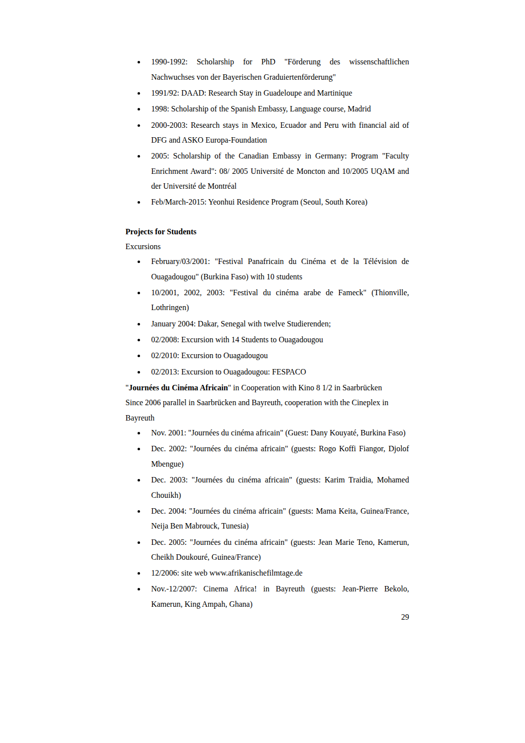1990-1992: Scholarship for PhD "Förderung des wissenschaftlichen Nachwuchses von der Bayerischen Graduiertenförderung"
1991/92: DAAD: Research Stay in Guadeloupe and Martinique
1998: Scholarship of the Spanish Embassy, Language course, Madrid
2000-2003: Research stays in Mexico, Ecuador and Peru with financial aid of DFG and ASKO Europa-Foundation
2005: Scholarship of the Canadian Embassy in Germany: Program "Faculty Enrichment Award": 08/ 2005 Université de Moncton and 10/2005 UQAM and der Université de Montréal
Feb/March-2015: Yeonhui Residence Program (Seoul, South Korea)
Projects for Students
Excursions
February/03/2001: "Festival Panafricain du Cinéma et de la Télévision de Ouagadougou" (Burkina Faso) with 10 students
10/2001, 2002, 2003: "Festival du cinéma arabe de Fameck" (Thionville, Lothringen)
January 2004: Dakar, Senegal with twelve Studierenden;
02/2008: Excursion with 14 Students to Ouagadougou
02/2010: Excursion to Ouagadougou
02/2013: Excursion to Ouagadougou: FESPACO
"Journées du Cinéma Africain" in Cooperation with Kino 8 1/2 in Saarbrücken
Since 2006 parallel in Saarbrücken and Bayreuth, cooperation with the Cineplex in Bayreuth
Nov. 2001: "Journées du cinéma africain" (Guest: Dany Kouyaté, Burkina Faso)
Dec. 2002: "Journées du cinéma africain" (guests: Rogo Koffi Fiangor, Djolof Mbengue)
Dec. 2003: "Journées du cinéma africain" (guests: Karim Traidia, Mohamed Chouikh)
Dec. 2004: "Journées du cinéma africain" (guests: Mama Keita, Guinea/France, Neija Ben Mabrouck, Tunesia)
Dec. 2005: "Journées du cinéma africain" (guests: Jean Marie Teno, Kamerun, Cheikh Doukouré, Guinea/France)
12/2006: site web www.afrikanischefilmtage.de
Nov.-12/2007: Cinema Africa! in Bayreuth (guests: Jean-Pierre Bekolo, Kamerun, King Ampah, Ghana)
29